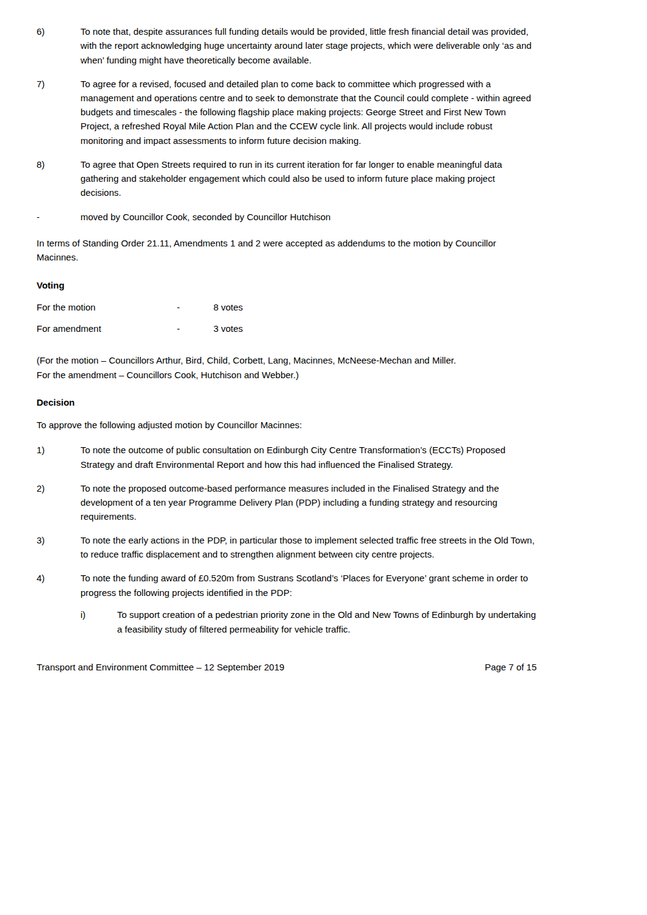6) To note that, despite assurances full funding details would be provided, little fresh financial detail was provided, with the report acknowledging huge uncertainty around later stage projects, which were deliverable only ‘as and when’ funding might have theoretically become available.
7) To agree for a revised, focused and detailed plan to come back to committee which progressed with a management and operations centre and to seek to demonstrate that the Council could complete - within agreed budgets and timescales - the following flagship place making projects: George Street and First New Town Project, a refreshed Royal Mile Action Plan and the CCEW cycle link. All projects would include robust monitoring and impact assessments to inform future decision making.
8) To agree that Open Streets required to run in its current iteration for far longer to enable meaningful data gathering and stakeholder engagement which could also be used to inform future place making project decisions.
-moved by Councillor Cook, seconded by Councillor Hutchison
In terms of Standing Order 21.11, Amendments 1 and 2 were accepted as addendums to the motion by Councillor Macinnes.
Voting
| For the motion | - | 8 votes |
| For amendment | - | 3 votes |
(For the motion – Councillors Arthur, Bird, Child, Corbett, Lang, Macinnes, McNeese-Mechan and Miller.
For the amendment – Councillors Cook, Hutchison and Webber.)
Decision
To approve the following adjusted motion by Councillor Macinnes:
1) To note the outcome of public consultation on Edinburgh City Centre Transformation’s (ECCTs) Proposed Strategy and draft Environmental Report and how this had influenced the Finalised Strategy.
2) To note the proposed outcome-based performance measures included in the Finalised Strategy and the development of a ten year Programme Delivery Plan (PDP) including a funding strategy and resourcing requirements.
3) To note the early actions in the PDP, in particular those to implement selected traffic free streets in the Old Town, to reduce traffic displacement and to strengthen alignment between city centre projects.
4) To note the funding award of £0.520m from Sustrans Scotland’s ‘Places for Everyone’ grant scheme in order to progress the following projects identified in the PDP:
i) To support creation of a pedestrian priority zone in the Old and New Towns of Edinburgh by undertaking a feasibility study of filtered permeability for vehicle traffic.
Transport and Environment Committee – 12 September 2019 Page 7 of 15